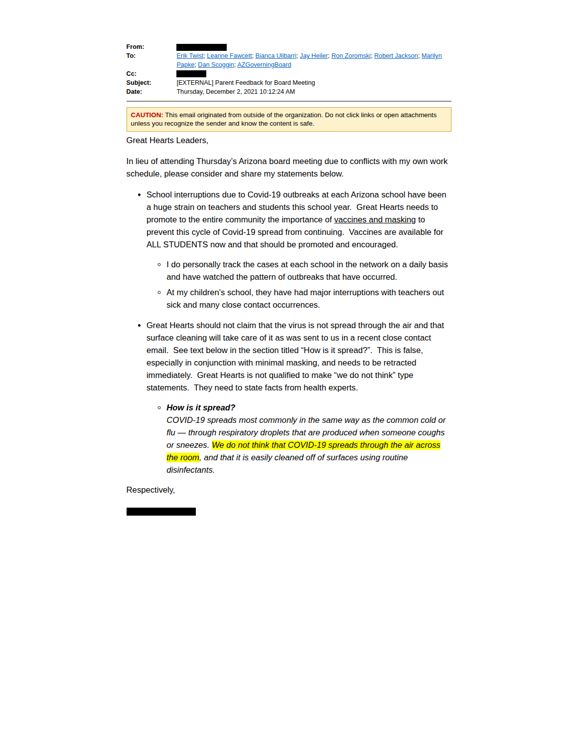| From: | |
| To: | Erik Twist ; Leanne Fawcett ; Bianca Ulibarri ; Jay Heiler ; Ron Zoromski ; Robert Jackson ; Marilyn Papke ; Dan Scoggin ; AZGoverningBoard |
| Cc: | |
| Subject: | [EXTERNAL] Parent Feedback for Board Meeting |
| Date: | Thursday, December 2, 2021 10:12:24 AM |
CAUTION: This email originated from outside of the organization. Do not click links or open attachments unless you recognize the sender and know the content is safe.
Great Hearts Leaders,
In lieu of attending Thursday’s Arizona board meeting due to conflicts with my own work schedule, please consider and share my statements below.
School interruptions due to Covid-19 outbreaks at each Arizona school have been a huge strain on teachers and students this school year. Great Hearts needs to promote to the entire community the importance of vaccines and masking to prevent this cycle of Covid-19 spread from continuing. Vaccines are available for ALL STUDENTS now and that should be promoted and encouraged.
I do personally track the cases at each school in the network on a daily basis and have watched the pattern of outbreaks that have occurred.
At my children's school, they have had major interruptions with teachers out sick and many close contact occurrences.
Great Hearts should not claim that the virus is not spread through the air and that surface cleaning will take care of it as was sent to us in a recent close contact email. See text below in the section titled “How is it spread?”. This is false, especially in conjunction with minimal masking, and needs to be retracted immediately. Great Hearts is not qualified to make “we do not think” type statements. They need to state facts from health experts.
How is it spread?
COVID-19 spreads most commonly in the same way as the common cold or flu — through respiratory droplets that are produced when someone coughs or sneezes. We do not think that COVID-19 spreads through the air across the room, and that it is easily cleaned off of surfaces using routine disinfectants.
Respectively,